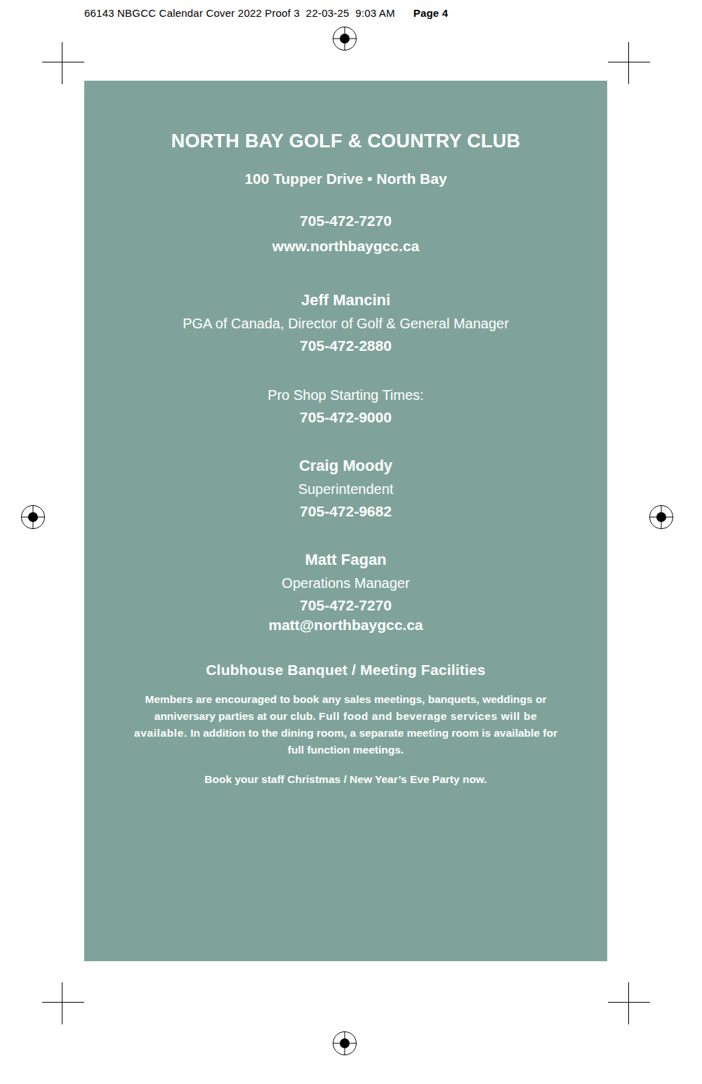66143 NBGCC Calendar Cover 2022 Proof 3 22-03-25 9:03 AMPage 4
NORTH BAY GOLF & COUNTRY CLUB
100 Tupper Drive • North Bay
705-472-7270
www.northbaygcc.ca
Jeff Mancini
PGA of Canada, Director of Golf & General Manager
705-472-2880
Pro Shop Starting Times:
705-472-9000
Craig Moody
Superintendent
705-472-9682
Matt Fagan
Operations Manager
705-472-7270
matt@northbaygcc.ca
Clubhouse Banquet / Meeting Facilities
Members are encouraged to book any sales meetings, banquets, weddings or anniversary parties at our club. Full food and beverage services will be available. In addition to the dining room, a separate meeting room is available for full function meetings.
Book your staff Christmas / New Year’s Eve Party now.